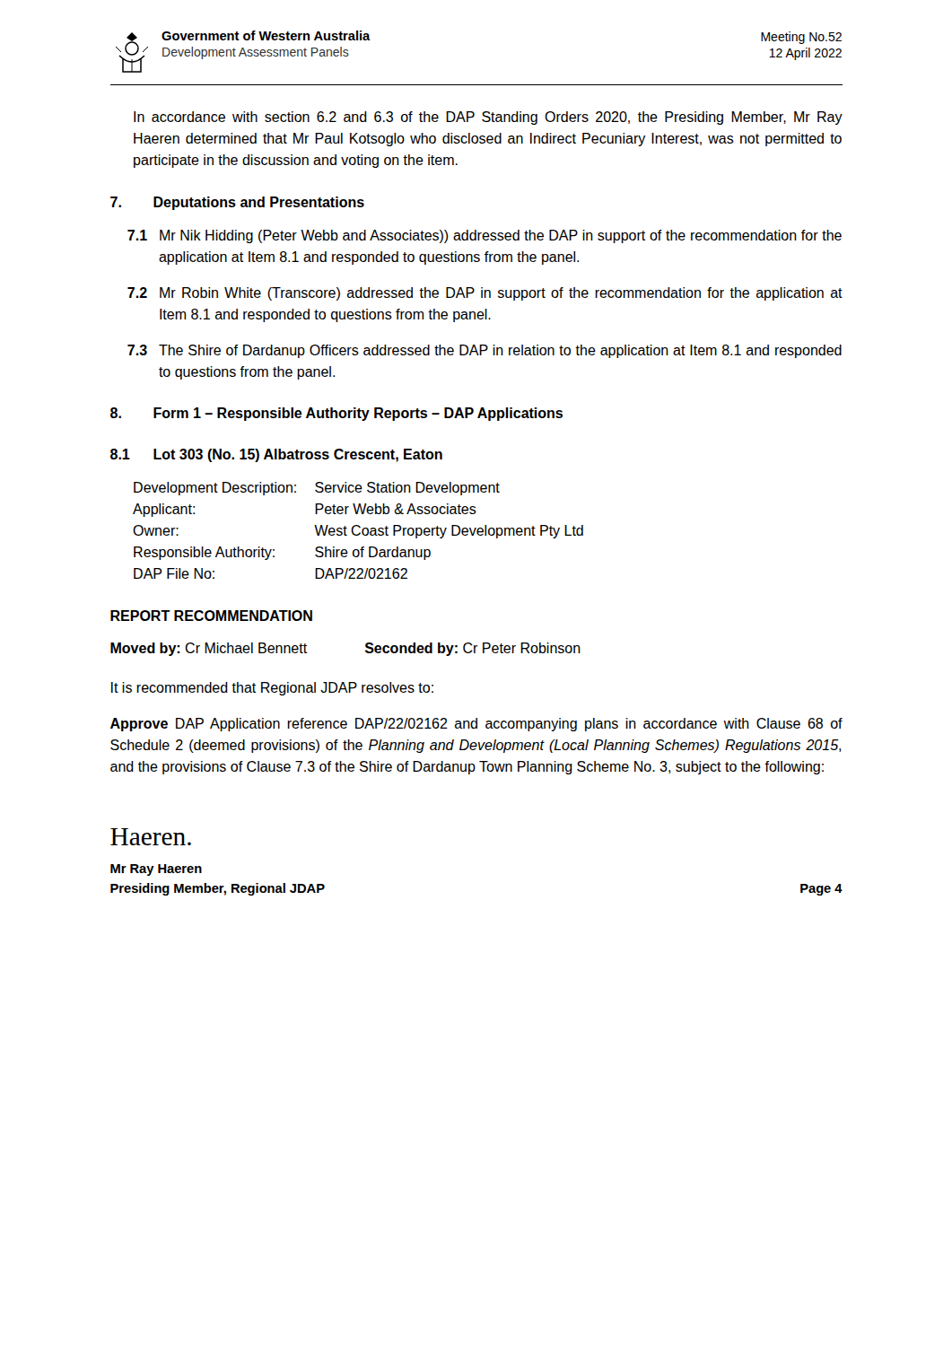Government of Western Australia
Development Assessment Panels
Meeting No.52
12 April 2022
In accordance with section 6.2 and 6.3 of the DAP Standing Orders 2020, the Presiding Member, Mr Ray Haeren determined that Mr Paul Kotsoglo who disclosed an Indirect Pecuniary Interest, was not permitted to participate in the discussion and voting on the item.
7. Deputations and Presentations
7.1 Mr Nik Hidding (Peter Webb and Associates)) addressed the DAP in support of the recommendation for the application at Item 8.1 and responded to questions from the panel.
7.2 Mr Robin White (Transcore) addressed the DAP in support of the recommendation for the application at Item 8.1 and responded to questions from the panel.
7.3 The Shire of Dardanup Officers addressed the DAP in relation to the application at Item 8.1 and responded to questions from the panel.
8. Form 1 – Responsible Authority Reports – DAP Applications
8.1 Lot 303 (No. 15) Albatross Crescent, Eaton
| Development Description: | Service Station Development |
| Applicant: | Peter Webb & Associates |
| Owner: | West Coast Property Development Pty Ltd |
| Responsible Authority: | Shire of Dardanup |
| DAP File No: | DAP/22/02162 |
REPORT RECOMMENDATION
Moved by: Cr Michael Bennett
Seconded by: Cr Peter Robinson
It is recommended that Regional JDAP resolves to:
Approve DAP Application reference DAP/22/02162 and accompanying plans in accordance with Clause 68 of Schedule 2 (deemed provisions) of the Planning and Development (Local Planning Schemes) Regulations 2015, and the provisions of Clause 7.3 of the Shire of Dardanup Town Planning Scheme No. 3, subject to the following:
Haeren.
Mr Ray Haeren
Presiding Member, Regional JDAP Page 4